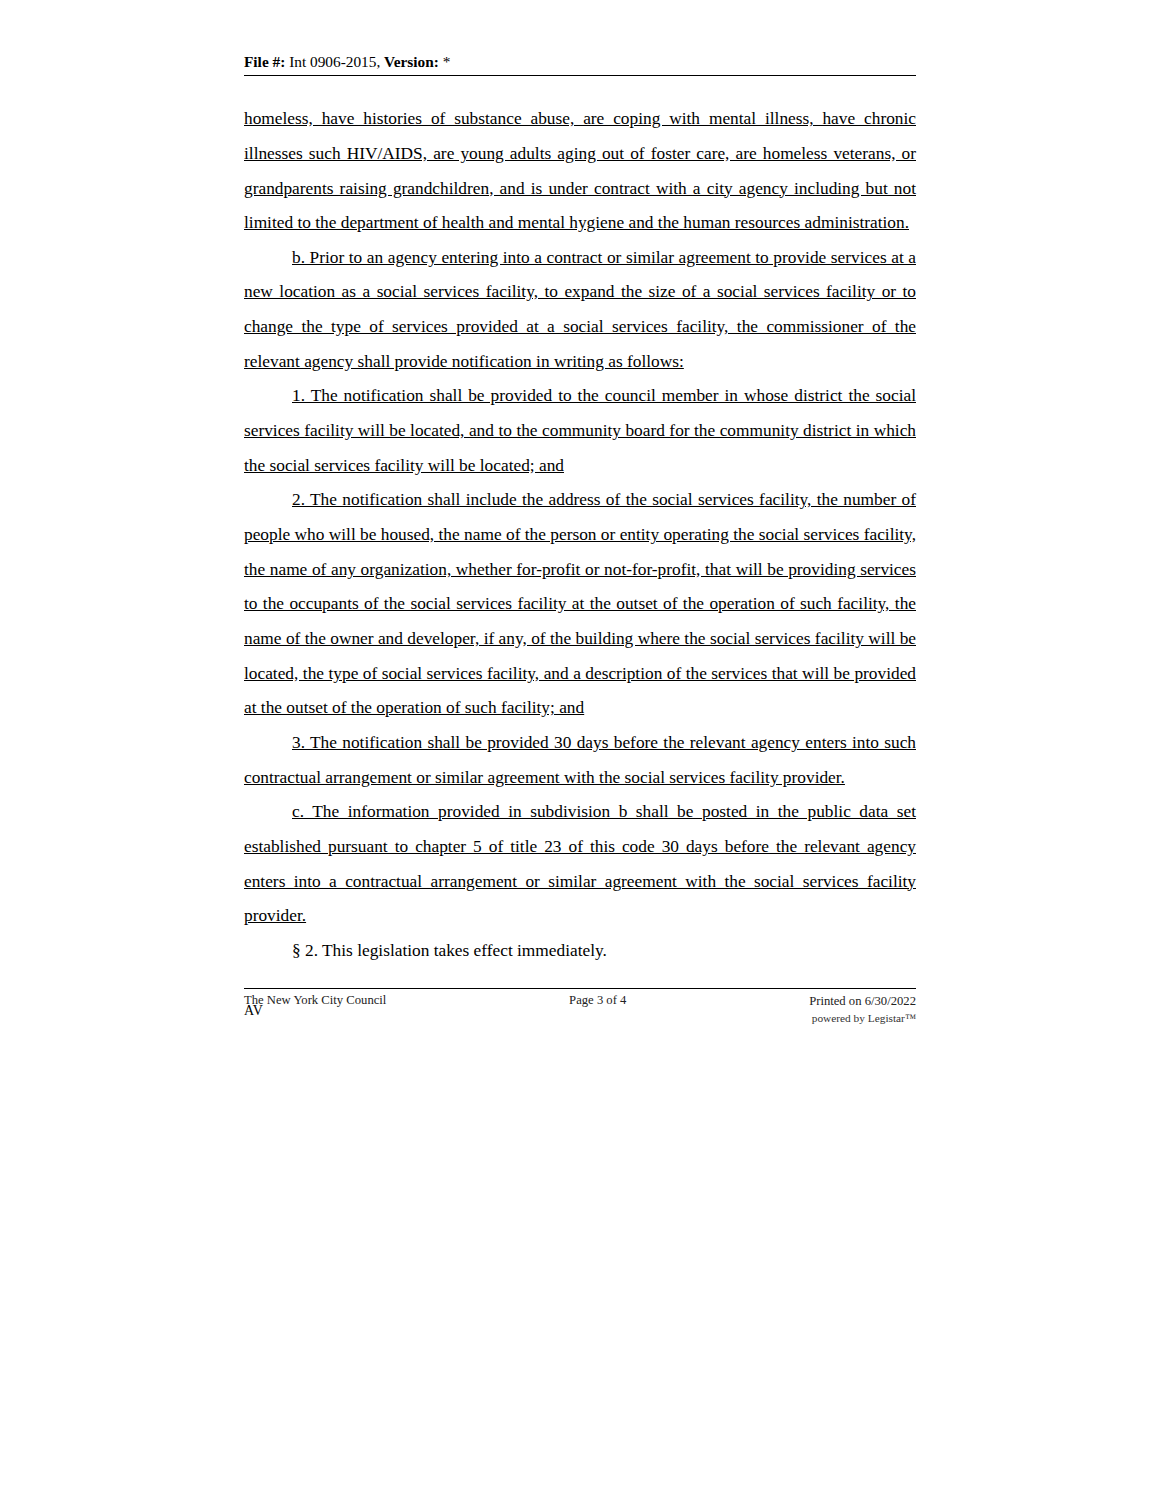File #: Int 0906-2015, Version: *
homeless, have histories of substance abuse, are coping with mental illness, have chronic illnesses such HIV/AIDS, are young adults aging out of foster care, are homeless veterans, or grandparents raising grandchildren, and is under contract with a city agency including but not limited to the department of health and mental hygiene and the human resources administration.
b. Prior to an agency entering into a contract or similar agreement to provide services at a new location as a social services facility, to expand the size of a social services facility or to change the type of services provided at a social services facility, the commissioner of the relevant agency shall provide notification in writing as follows:
1. The notification shall be provided to the council member in whose district the social services facility will be located, and to the community board for the community district in which the social services facility will be located; and
2. The notification shall include the address of the social services facility, the number of people who will be housed, the name of the person or entity operating the social services facility, the name of any organization, whether for-profit or not-for-profit, that will be providing services to the occupants of the social services facility at the outset of the operation of such facility, the name of the owner and developer, if any, of the building where the social services facility will be located, the type of social services facility, and a description of the services that will be provided at the outset of the operation of such facility; and
3. The notification shall be provided 30 days before the relevant agency enters into such contractual arrangement or similar agreement with the social services facility provider.
c. The information provided in subdivision b shall be posted in the public data set established pursuant to chapter 5 of title 23 of this code 30 days before the relevant agency enters into a contractual arrangement or similar agreement with the social services facility provider.
§ 2. This legislation takes effect immediately.
AV
The New York City Council
Page 3 of 4
Printed on 6/30/2022
powered by Legistar™